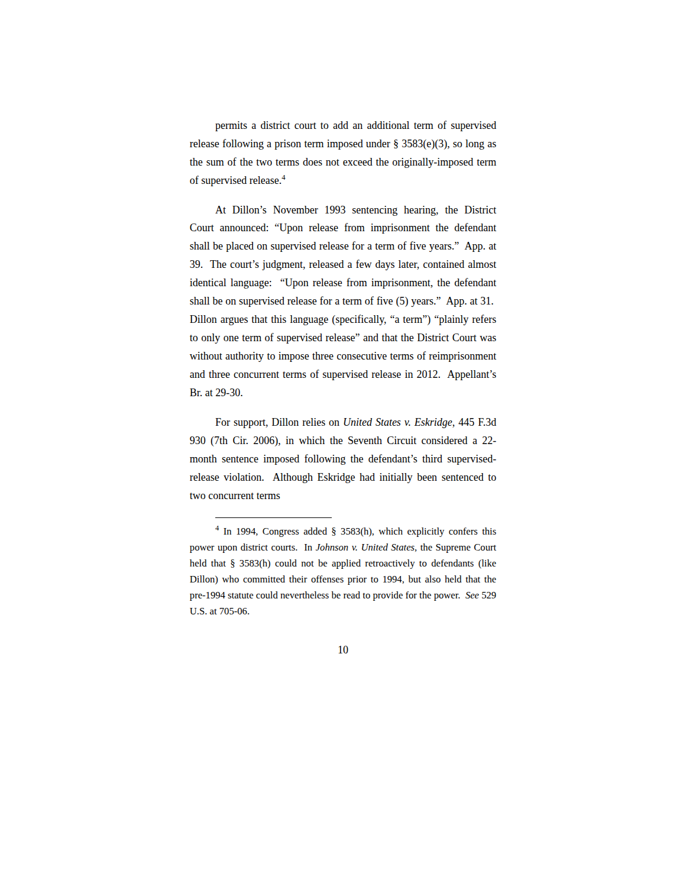permits a district court to add an additional term of supervised release following a prison term imposed under § 3583(e)(3), so long as the sum of the two terms does not exceed the originally-imposed term of supervised release.4
At Dillon’s November 1993 sentencing hearing, the District Court announced: “Upon release from imprisonment the defendant shall be placed on supervised release for a term of five years.” App. at 39. The court’s judgment, released a few days later, contained almost identical language: “Upon release from imprisonment, the defendant shall be on supervised release for a term of five (5) years.” App. at 31. Dillon argues that this language (specifically, “a term”) “plainly refers to only one term of supervised release” and that the District Court was without authority to impose three consecutive terms of reimprisonment and three concurrent terms of supervised release in 2012. Appellant’s Br. at 29-30.
For support, Dillon relies on United States v. Eskridge, 445 F.3d 930 (7th Cir. 2006), in which the Seventh Circuit considered a 22-month sentence imposed following the defendant’s third supervised-release violation. Although Eskridge had initially been sentenced to two concurrent terms
4 In 1994, Congress added § 3583(h), which explicitly confers this power upon district courts. In Johnson v. United States, the Supreme Court held that § 3583(h) could not be applied retroactively to defendants (like Dillon) who committed their offenses prior to 1994, but also held that the pre-1994 statute could nevertheless be read to provide for the power. See 529 U.S. at 705-06.
10